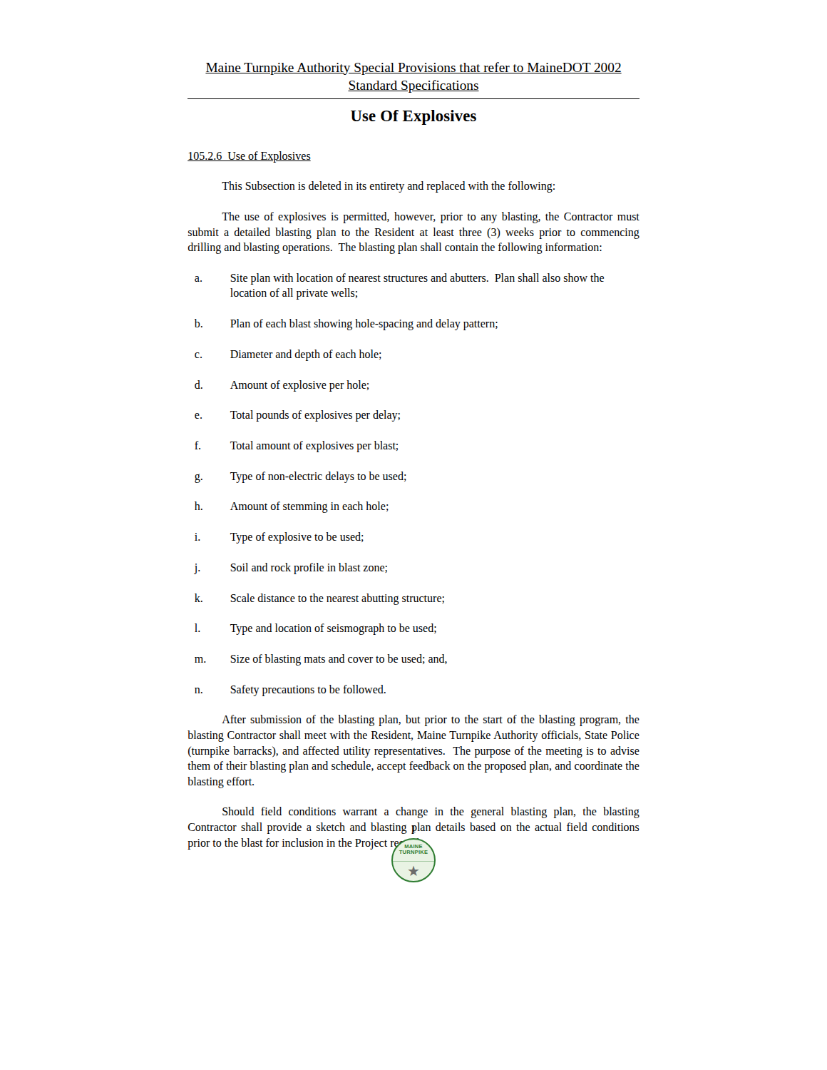Maine Turnpike Authority Special Provisions that refer to MaineDOT 2002 Standard Specifications
Use Of Explosives
105.2.6 Use of Explosives
This Subsection is deleted in its entirety and replaced with the following:
The use of explosives is permitted, however, prior to any blasting, the Contractor must submit a detailed blasting plan to the Resident at least three (3) weeks prior to commencing drilling and blasting operations. The blasting plan shall contain the following information:
a. Site plan with location of nearest structures and abutters. Plan shall also show the location of all private wells;
b. Plan of each blast showing hole-spacing and delay pattern;
c. Diameter and depth of each hole;
d. Amount of explosive per hole;
e. Total pounds of explosives per delay;
f. Total amount of explosives per blast;
g. Type of non-electric delays to be used;
h. Amount of stemming in each hole;
i. Type of explosive to be used;
j. Soil and rock profile in blast zone;
k. Scale distance to the nearest abutting structure;
l. Type and location of seismograph to be used;
m. Size of blasting mats and cover to be used; and,
n. Safety precautions to be followed.
After submission of the blasting plan, but prior to the start of the blasting program, the blasting Contractor shall meet with the Resident, Maine Turnpike Authority officials, State Police (turnpike barracks), and affected utility representatives. The purpose of the meeting is to advise them of their blasting plan and schedule, accept feedback on the proposed plan, and coordinate the blasting effort.
Should field conditions warrant a change in the general blasting plan, the blasting Contractor shall provide a sketch and blasting plan details based on the actual field conditions prior to the blast for inclusion in the Project records.
1
MAINE
TURNPIKE
★